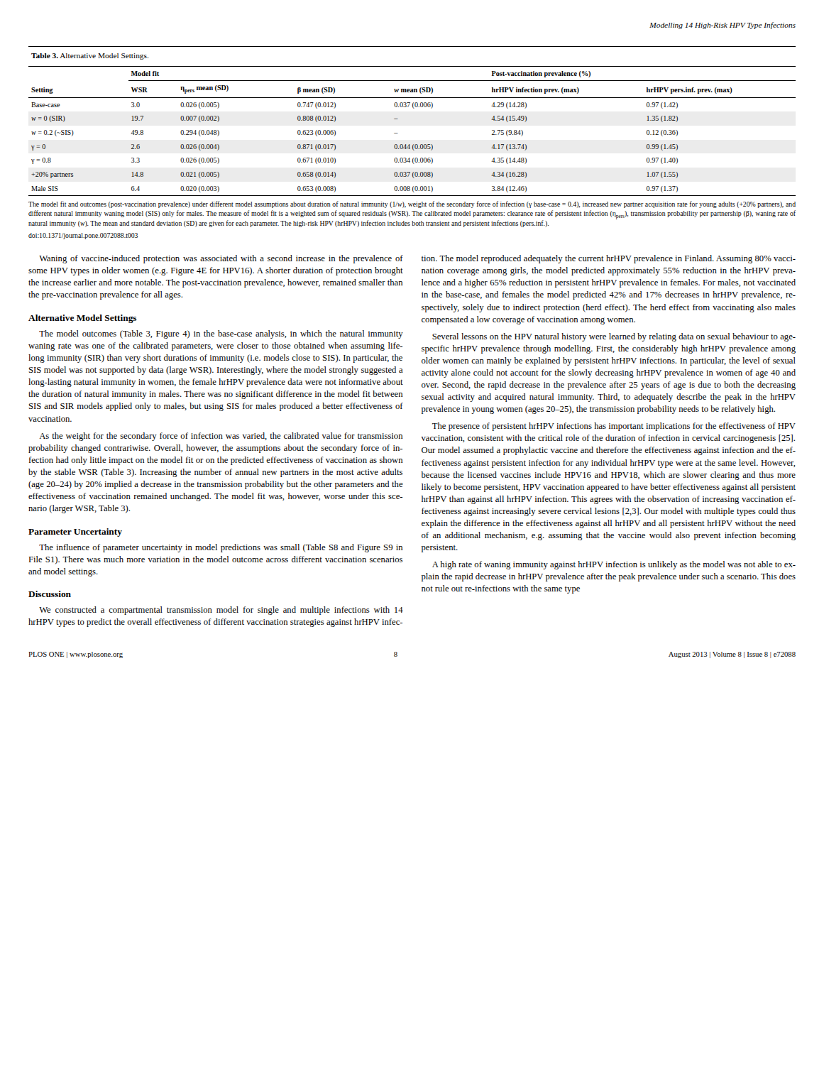Modelling 14 High-Risk HPV Type Infections
Table 3. Alternative Model Settings.
| Setting | Model fit | Post-vaccination prevalence (%) |
| --- | --- | --- |
| WSR | η pers mean (SD) | β mean (SD) | w mean (SD) | hrHPV infection prev. (max) | hrHPV pers.inf. prev. (max) |
| Base-case | 3.0 | 0.026 (0.005) | 0.747 (0.012) | 0.037 (0.006) | 4.29 (14.28) | 0.97 (1.42) |
| w = 0 (SIR) | 19.7 | 0.007 (0.002) | 0.808 (0.012) | – | 4.54 (15.49) | 1.35 (1.82) |
| w = 0.2 (~SIS) | 49.8 | 0.294 (0.048) | 0.623 (0.006) | – | 2.75 (9.84) | 0.12 (0.36) |
| γ = 0 | 2.6 | 0.026 (0.004) | 0.871 (0.017) | 0.044 (0.005) | 4.17 (13.74) | 0.99 (1.45) |
| γ = 0.8 | 3.3 | 0.026 (0.005) | 0.671 (0.010) | 0.034 (0.006) | 4.35 (14.48) | 0.97 (1.40) |
| +20% partners | 14.8 | 0.021 (0.005) | 0.658 (0.014) | 0.037 (0.008) | 4.34 (16.28) | 1.07 (1.55) |
| Male SIS | 6.4 | 0.020 (0.003) | 0.653 (0.008) | 0.008 (0.001) | 3.84 (12.46) | 0.97 (1.37) |
The model fit and outcomes (post-vaccination prevalence) under different model assumptions about duration of natural immunity (1/w), weight of the secondary force of infection (γ base-case = 0.4), increased new partner acquisition rate for young adults (+20% partners), and different natural immunity waning model (SIS) only for males. The measure of model fit is a weighted sum of squared residuals (WSR). The calibrated model parameters: clearance rate of persistent infection (ηpers), transmission probability per partnership (β), waning rate of natural immunity (w). The mean and standard deviation (SD) are given for each parameter. The high-risk HPV (hrHPV) infection includes both transient and persistent infections (pers.inf.).
doi:10.1371/journal.pone.0072088.t003
Waning of vaccine-induced protection was associated with a second increase in the prevalence of some HPV types in older women (e.g. Figure 4E for HPV16). A shorter duration of protection brought the increase earlier and more notable. The post-vaccination prevalence, however, remained smaller than the pre-vaccination prevalence for all ages.
Alternative Model Settings
The model outcomes (Table 3, Figure 4) in the base-case analysis, in which the natural immunity waning rate was one of the calibrated parameters, were closer to those obtained when assuming life-long immunity (SIR) than very short durations of immunity (i.e. models close to SIS). In particular, the SIS model was not supported by data (large WSR). Interestingly, where the model strongly suggested a long-lasting natural immunity in women, the female hrHPV prevalence data were not informative about the duration of natural immunity in males. There was no significant difference in the model fit between SIS and SIR models applied only to males, but using SIS for males produced a better effectiveness of vaccination.
As the weight for the secondary force of infection was varied, the calibrated value for transmission probability changed contrariwise. Overall, however, the assumptions about the secondary force of infection had only little impact on the model fit or on the predicted effectiveness of vaccination as shown by the stable WSR (Table 3). Increasing the number of annual new partners in the most active adults (age 20–24) by 20% implied a decrease in the transmission probability but the other parameters and the effectiveness of vaccination remained unchanged. The model fit was, however, worse under this scenario (larger WSR, Table 3).
Parameter Uncertainty
The influence of parameter uncertainty in model predictions was small (Table S8 and Figure S9 in File S1). There was much more variation in the model outcome across different vaccination scenarios and model settings.
Discussion
We constructed a compartmental transmission model for single and multiple infections with 14 hrHPV types to predict the overall effectiveness of different vaccination strategies against hrHPV infection. The model reproduced adequately the current hrHPV prevalence in Finland. Assuming 80% vaccination coverage among girls, the model predicted approximately 55% reduction in the hrHPV prevalence and a higher 65% reduction in persistent hrHPV prevalence in females. For males, not vaccinated in the base-case, and females the model predicted 42% and 17% decreases in hrHPV prevalence, respectively, solely due to indirect protection (herd effect). The herd effect from vaccinating also males compensated a low coverage of vaccination among women.
Several lessons on the HPV natural history were learned by relating data on sexual behaviour to age-specific hrHPV prevalence through modelling. First, the considerably high hrHPV prevalence among older women can mainly be explained by persistent hrHPV infections. In particular, the level of sexual activity alone could not account for the slowly decreasing hrHPV prevalence in women of age 40 and over. Second, the rapid decrease in the prevalence after 25 years of age is due to both the decreasing sexual activity and acquired natural immunity. Third, to adequately describe the peak in the hrHPV prevalence in young women (ages 20–25), the transmission probability needs to be relatively high.
The presence of persistent hrHPV infections has important implications for the effectiveness of HPV vaccination, consistent with the critical role of the duration of infection in cervical carcinogenesis [25]. Our model assumed a prophylactic vaccine and therefore the effectiveness against infection and the effectiveness against persistent infection for any individual hrHPV type were at the same level. However, because the licensed vaccines include HPV16 and HPV18, which are slower clearing and thus more likely to become persistent, HPV vaccination appeared to have better effectiveness against all persistent hrHPV than against all hrHPV infection. This agrees with the observation of increasing vaccination effectiveness against increasingly severe cervical lesions [2,3]. Our model with multiple types could thus explain the difference in the effectiveness against all hrHPV and all persistent hrHPV without the need of an additional mechanism, e.g. assuming that the vaccine would also prevent infection becoming persistent.
A high rate of waning immunity against hrHPV infection is unlikely as the model was not able to explain the rapid decrease in hrHPV prevalence after the peak prevalence under such a scenario. This does not rule out re-infections with the same type
PLOS ONE | www.plosone.org
8
August 2013 | Volume 8 | Issue 8 | e72088